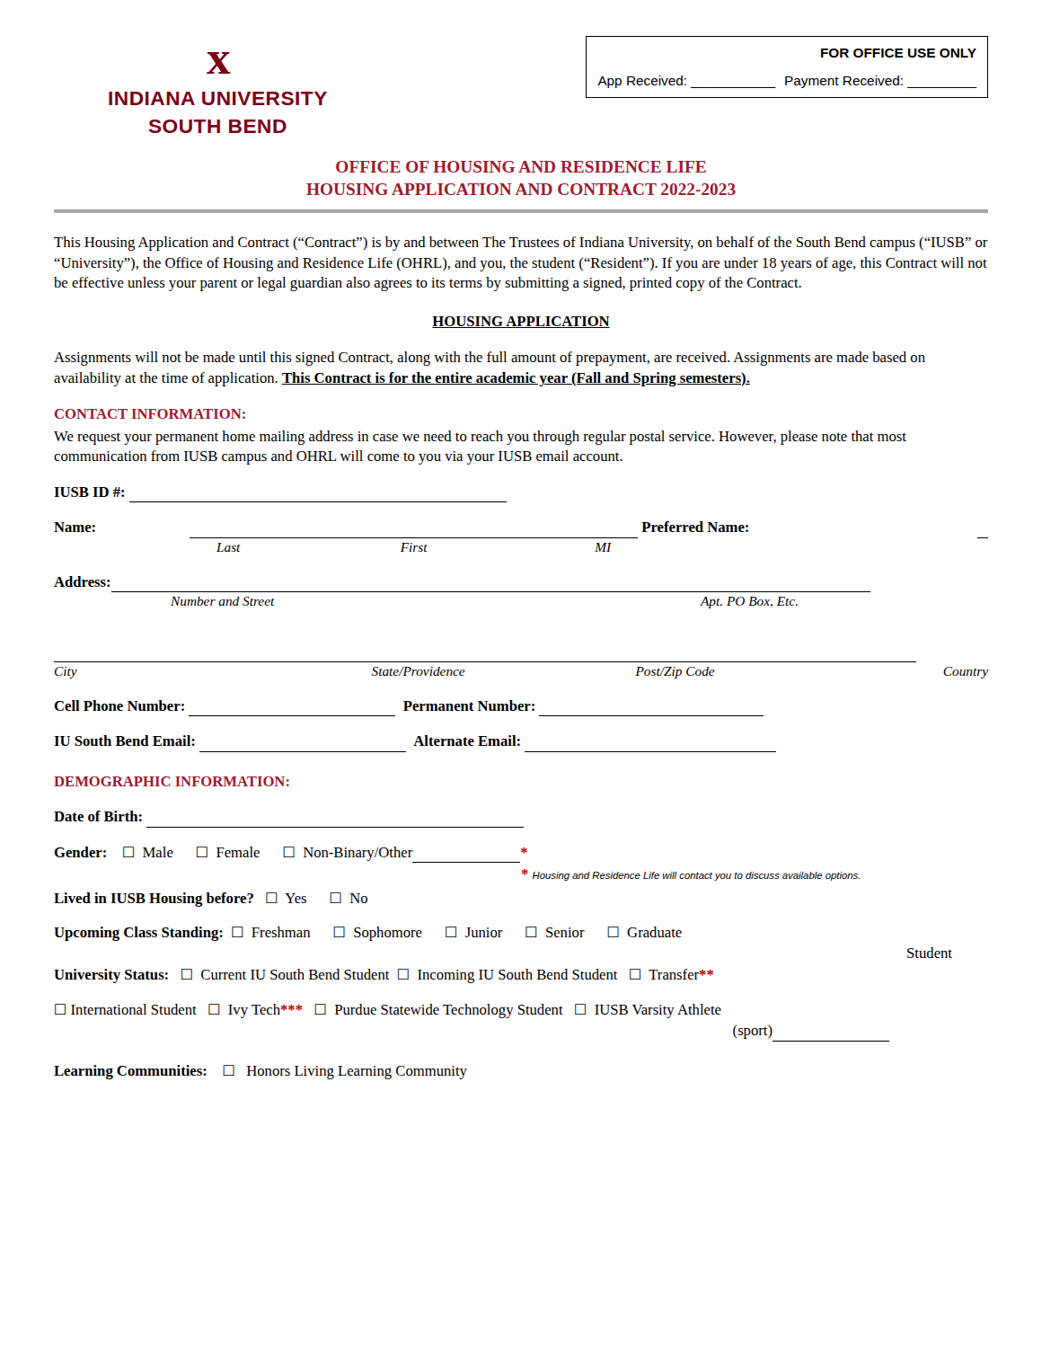x
INDIANA UNIVERSITY
SOUTH BEND
FOR OFFICE USE ONLY
App Received: ___________ Payment Received: _________
OFFICE OF HOUSING AND RESIDENCE LIFE
HOUSING APPLICATION AND CONTRACT 2022-2023
This Housing Application and Contract (“Contract”) is by and between The Trustees of Indiana University, on behalf of the South Bend campus (“IUSB” or “University”), the Office of Housing and Residence Life (OHRL), and you, the student (“Resident”). If you are under 18 years of age, this Contract will not be effective unless your parent or legal guardian also agrees to its terms by submitting a signed, printed copy of the Contract.
HOUSING APPLICATION
Assignments will not be made until this signed Contract, along with the full amount of prepayment, are received. Assignments are made based on availability at the time of application. This Contract is for the entire academic year (Fall and Spring semesters).
CONTACT INFORMATION:
We request your permanent home mailing address in case we need to reach you through regular postal service. However, please note that most communication from IUSB campus and OHRL will come to you via your IUSB email account.
IUSB ID #:
| Name: | | Preferred Name: | |
| | / Last / First / MI / | | |
Address:
| Number and Street | Apt. PO Box, Etc. |
| City | State/Providence | Post/Zip Code | Country |
Cell Phone Number: Permanent Number:
IU South Bend Email: Alternate Email:
DEMOGRAPHIC INFORMATION:
Date of Birth:
Gender: ☐ Male ☐ Female ☐ Non-Binary/Other *
* Housing and Residence Life will contact you to discuss available options.
Lived in IUSB Housing before? ☐ Yes ☐ No
Upcoming Class Standing: ☐ Freshman ☐ Sophomore ☐ Junior ☐ Senior ☐ Graduate
Student
University Status: ☐ Current IU South Bend Student ☐ Incoming IU South Bend Student ☐ Transfer**
☐ International Student ☐ Ivy Tech*** ☐ Purdue Statewide Technology Student ☐ IUSB Varsity Athlete
(sport)
Learning Communities: ☐ Honors Living Learning Community